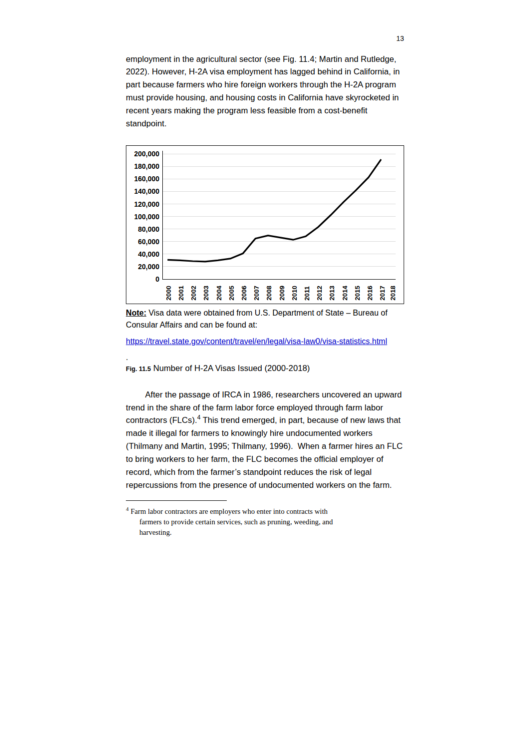13
employment in the agricultural sector (see Fig. 11.4; Martin and Rutledge, 2022). However, H-2A visa employment has lagged behind in California, in part because farmers who hire foreign workers through the H-2A program must provide housing, and housing costs in California have skyrocketed in recent years making the program less feasible from a cost-benefit standpoint.
200,000 180,000 160,000 140,000 120,000 100,000 80,000 60,000 40,000 20,000 0
2000 2001 2002 2003 2004 2005 2006 2007 2008 2009 2010 2011 2012 2013 2014 2015 2016 2017 2018
Note: Visa data were obtained from U.S. Department of State – Bureau of Consular Affairs and can be found at:
https://travel.state.gov/content/travel/en/legal/visa-law0/visa-statistics.html.
Fig. 11.5 Number of H-2A Visas Issued (2000-2018)
After the passage of IRCA in 1986, researchers uncovered an upward trend in the share of the farm labor force employed through farm labor contractors (FLCs).4 This trend emerged, in part, because of new laws that made it illegal for farmers to knowingly hire undocumented workers (Thilmany and Martin, 1995; Thilmany, 1996). When a farmer hires an FLC to bring workers to her farm, the FLC becomes the official employer of record, which from the farmer’s standpoint reduces the risk of legal repercussions from the presence of undocumented workers on the farm.
4 Farm labor contractors are employers who enter into contracts with farmers to provide certain services, such as pruning, weeding, and harvesting.